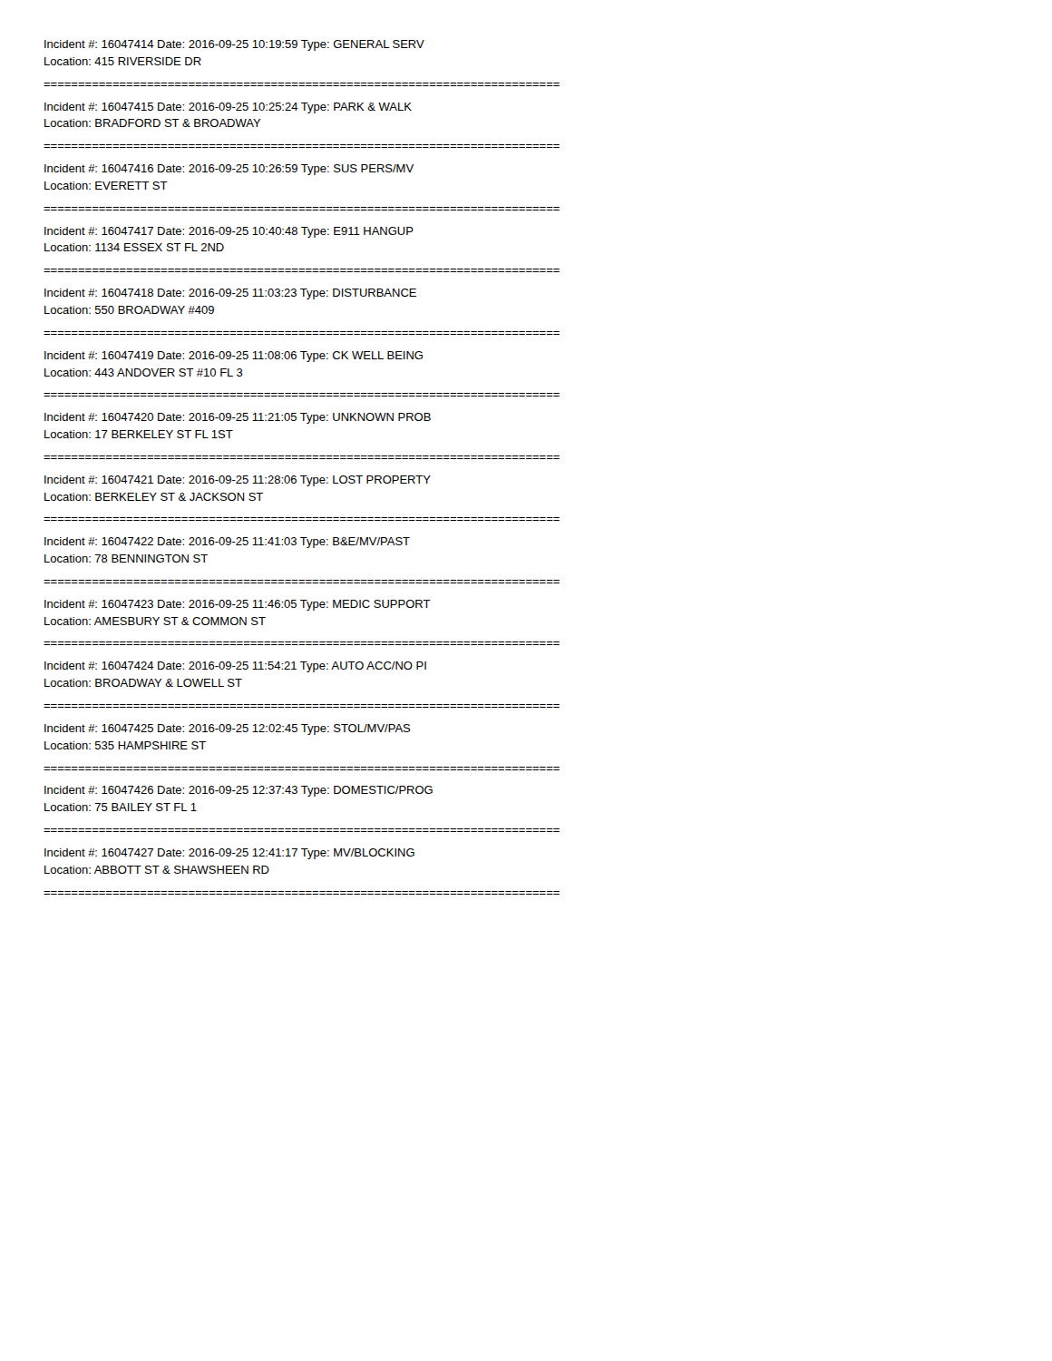Incident #: 16047414 Date: 2016-09-25 10:19:59 Type: GENERAL SERV
Location: 415 RIVERSIDE DR
===========================================================================
Incident #: 16047415 Date: 2016-09-25 10:25:24 Type: PARK & WALK
Location: BRADFORD ST & BROADWAY
===========================================================================
Incident #: 16047416 Date: 2016-09-25 10:26:59 Type: SUS PERS/MV
Location: EVERETT ST
===========================================================================
Incident #: 16047417 Date: 2016-09-25 10:40:48 Type: E911 HANGUP
Location: 1134 ESSEX ST FL 2ND
===========================================================================
Incident #: 16047418 Date: 2016-09-25 11:03:23 Type: DISTURBANCE
Location: 550 BROADWAY #409
===========================================================================
Incident #: 16047419 Date: 2016-09-25 11:08:06 Type: CK WELL BEING
Location: 443 ANDOVER ST #10 FL 3
===========================================================================
Incident #: 16047420 Date: 2016-09-25 11:21:05 Type: UNKNOWN PROB
Location: 17 BERKELEY ST FL 1ST
===========================================================================
Incident #: 16047421 Date: 2016-09-25 11:28:06 Type: LOST PROPERTY
Location: BERKELEY ST & JACKSON ST
===========================================================================
Incident #: 16047422 Date: 2016-09-25 11:41:03 Type: B&E/MV/PAST
Location: 78 BENNINGTON ST
===========================================================================
Incident #: 16047423 Date: 2016-09-25 11:46:05 Type: MEDIC SUPPORT
Location: AMESBURY ST & COMMON ST
===========================================================================
Incident #: 16047424 Date: 2016-09-25 11:54:21 Type: AUTO ACC/NO PI
Location: BROADWAY & LOWELL ST
===========================================================================
Incident #: 16047425 Date: 2016-09-25 12:02:45 Type: STOL/MV/PAS
Location: 535 HAMPSHIRE ST
===========================================================================
Incident #: 16047426 Date: 2016-09-25 12:37:43 Type: DOMESTIC/PROG
Location: 75 BAILEY ST FL 1
===========================================================================
Incident #: 16047427 Date: 2016-09-25 12:41:17 Type: MV/BLOCKING
Location: ABBOTT ST & SHAWSHEEN RD
===========================================================================